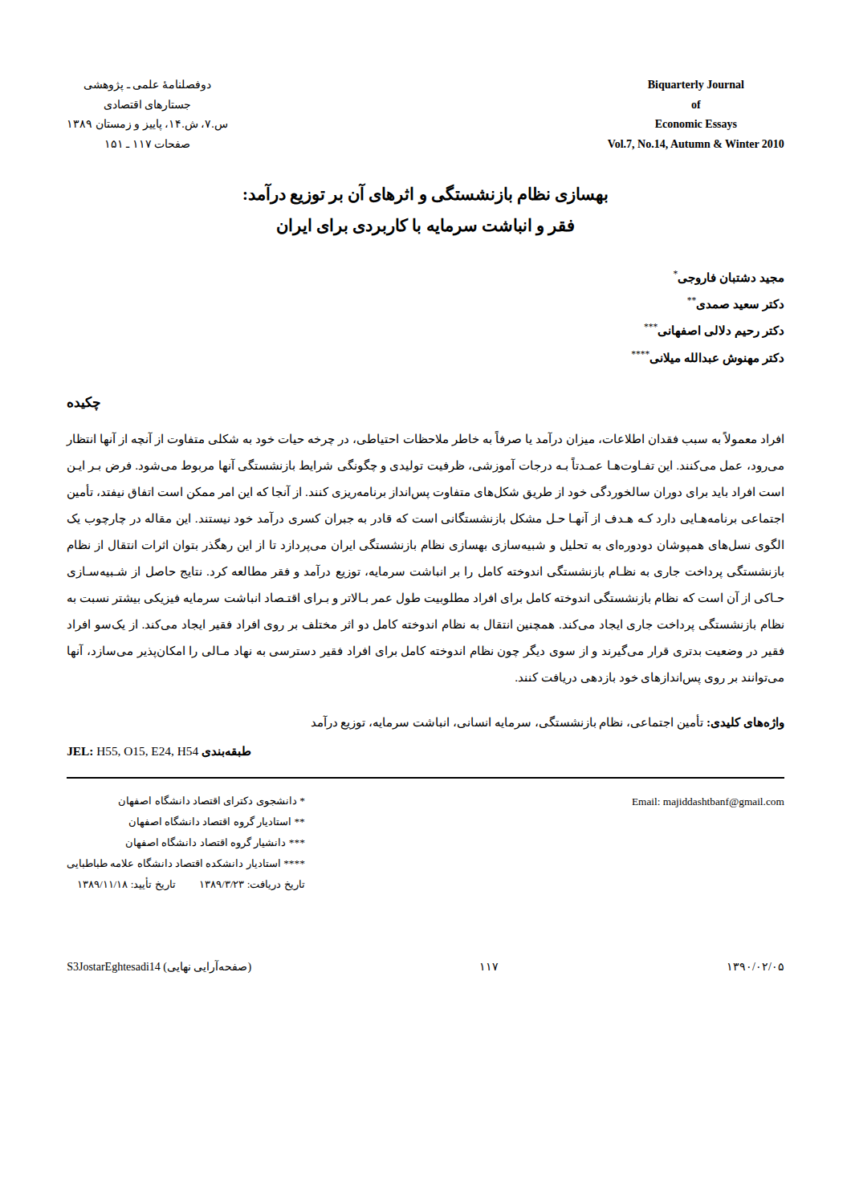Biquarterly Journal
of
Economic Essays
Vol.7, No.14, Autumn & Winter 2010
دوفصلنامهٔ علمی ـ پژوهشی
جستارهای اقتصادی
س.۷، ش.۱۴، پاییز و زمستان ۱۳۸۹
صفحات ۱۱۷ ـ ۱۵۱
بهسازی نظام بازنشستگی و اثرهای آن بر توزیع درآمد:
فقر و انباشت سرمایه با کاربردی برای ایران
مجید دشتبان فاروجی*
دکتر سعید صمدی**
دکتر رحیم دلالی اصفهانی***
دکتر مهنوش عبدالله میلانی****
چکیده
افراد معمولاً به سبب فقدان اطلاعات، میزان درآمد یا صرفاً به خاطر ملاحظات احتیاطی، در چرخه حیات خود به شکلی متفاوت از آنچه از آنها انتظار می‌رود، عمل می‌کنند. این تفـاوت‌هـا عمـدتاً بـه درجات آموزشی، ظرفیت تولیدی و چگونگی شرایط بازنشستگی آنها مربوط می‌شود. فرض بـر ایـن است افراد باید برای دوران سالخوردگی خود از طریق شکل‌های متفاوت پس‌انداز برنامه‌ریزی کنند. از آنجا که این امر ممکن است اتفاق نیفتد، تأمین اجتماعی برنامه‌هـایی دارد کـه هـدف از آنهـا حـل مشکل بازنشستگانی است که قادر به جبران کسری درآمد خود نیستند. این مقاله در چارچوب یک الگوی نسل‌های همپوشان دودوره‌ای به تحلیل و شبیه‌سازی بهسازی نظام بازنشستگی ایران می‌پردازد تا از این رهگذر بتوان اثرات انتقال از نظام بازنشستگی پرداخت جاری به نظـام بازنشستگی اندوخته کامل را بر انباشت سرمایه، توزیع درآمد و فقر مطالعه کرد. نتایج حاصل از شـبیه‌سـازی حـاکی از آن است که نظام بازنشستگی اندوخته کامل برای افراد مطلوبیت طول عمر بـالاتر و بـرای اقتـصاد انباشت سرمایه فیزیکی بیشتر نسبت به نظام بازنشستگی پرداخت جاری ایجاد می‌کند. همچنین انتقال به نظام اندوخته کامل دو اثر مختلف بر روی افراد فقیر ایجاد می‌کند. از یک‌سو افراد فقیر در وضعیت بدتری قرار می‌گیرند و از سوی دیگر چون نظام اندوخته کامل برای افراد فقیر دسترسی به نهاد مـالی را امکان‌پذیر می‌سازد، آنها می‌توانند بر روی پس‌اندازهای خود بازدهی دریافت کنند.
واژه‌های کلیدی: تأمین اجتماعی، نظام بازنشستگی، سرمایه انسانی، انباشت سرمایه، توزیع درآمد
طبقه‌بندی JEL: H55, O15, E24, H54
Email: majiddashtbanf@gmail.com
* دانشجوی دکترای اقتصاد دانشگاه اصفهان
** استادیار گروه اقتصاد دانشگاه اصفهان
*** دانشیار گروه اقتصاد دانشگاه اصفهان
**** استادیار دانشکده اقتصاد دانشگاه علامه طباطبایی
تاریخ دریافت: ۱۳۸۹/۳/۲۳تاریخ تأیید: ۱۳۸۹/۱۱/۱۸
۱۳۹۰/۰۲/۰۵
۱۱۷
(صفحه‌آرایی نهایی) S3JostarEghtesadi14